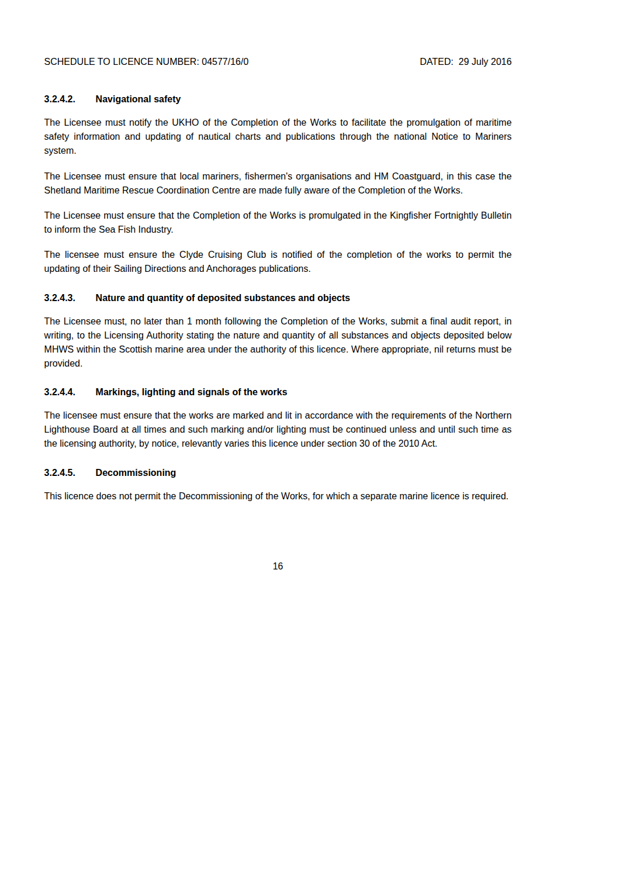SCHEDULE TO LICENCE NUMBER: 04577/16/0
DATED: 29 July 2016
3.2.4.2. Navigational safety
The Licensee must notify the UKHO of the Completion of the Works to facilitate the promulgation of maritime safety information and updating of nautical charts and publications through the national Notice to Mariners system.
The Licensee must ensure that local mariners, fishermen's organisations and HM Coastguard, in this case the Shetland Maritime Rescue Coordination Centre are made fully aware of the Completion of the Works.
The Licensee must ensure that the Completion of the Works is promulgated in the Kingfisher Fortnightly Bulletin to inform the Sea Fish Industry.
The licensee must ensure the Clyde Cruising Club is notified of the completion of the works to permit the updating of their Sailing Directions and Anchorages publications.
3.2.4.3. Nature and quantity of deposited substances and objects
The Licensee must, no later than 1 month following the Completion of the Works, submit a final audit report, in writing, to the Licensing Authority stating the nature and quantity of all substances and objects deposited below MHWS within the Scottish marine area under the authority of this licence. Where appropriate, nil returns must be provided.
3.2.4.4. Markings, lighting and signals of the works
The licensee must ensure that the works are marked and lit in accordance with the requirements of the Northern Lighthouse Board at all times and such marking and/or lighting must be continued unless and until such time as the licensing authority, by notice, relevantly varies this licence under section 30 of the 2010 Act.
3.2.4.5. Decommissioning
This licence does not permit the Decommissioning of the Works, for which a separate marine licence is required.
16